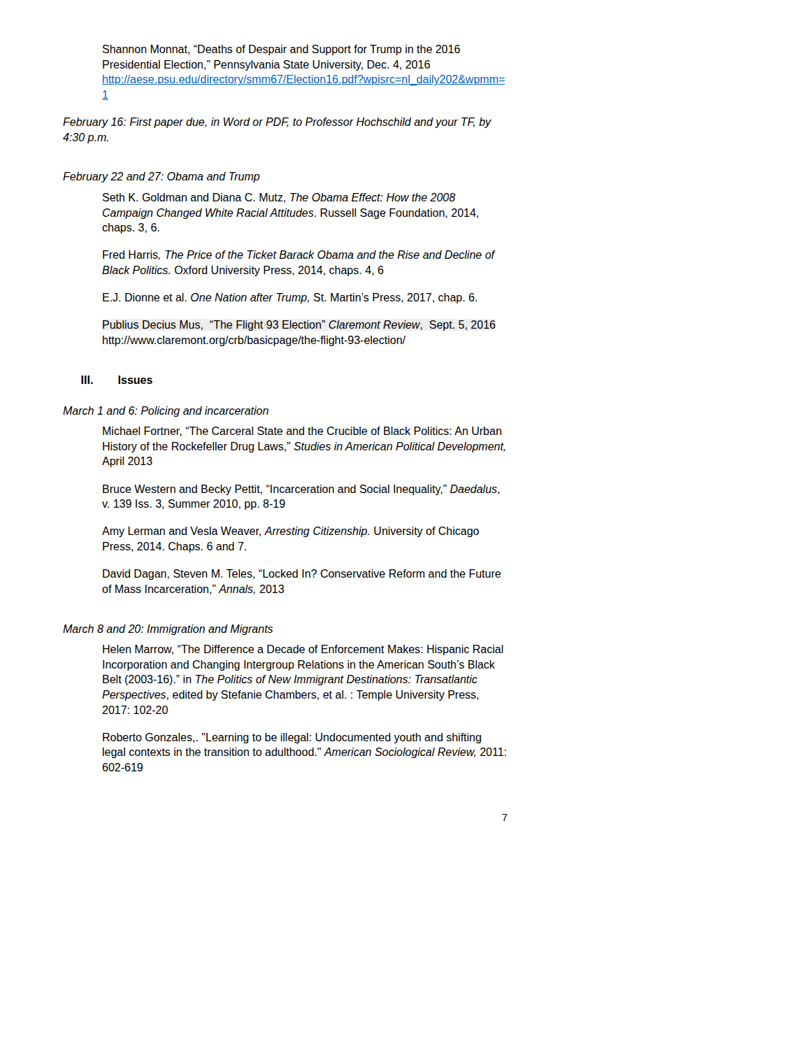Shannon Monnat, “Deaths of Despair and Support for Trump in the 2016 Presidential Election,” Pennsylvania State University, Dec. 4, 2016
http://aese.psu.edu/directory/smm67/Election16.pdf?wpisrc=nl_daily202&wpmm=1
February 16: First paper due, in Word or PDF, to Professor Hochschild and your TF, by 4:30 p.m.
February 22 and 27: Obama and Trump
Seth K. Goldman and Diana C. Mutz, The Obama Effect: How the 2008 Campaign Changed White Racial Attitudes. Russell Sage Foundation, 2014, chaps. 3, 6.
Fred Harris, The Price of the Ticket Barack Obama and the Rise and Decline of Black Politics. Oxford University Press, 2014, chaps. 4, 6
E.J. Dionne et al. One Nation after Trump, St. Martin’s Press, 2017, chap. 6.
Publius Decius Mus, “The Flight 93 Election” Claremont Review, Sept. 5, 2016
http://www.claremont.org/crb/basicpage/the-flight-93-election/
III. Issues
March 1 and 6: Policing and incarceration
Michael Fortner, “The Carceral State and the Crucible of Black Politics: An Urban History of the Rockefeller Drug Laws,” Studies in American Political Development, April 2013
Bruce Western and Becky Pettit, “Incarceration and Social Inequality,” Daedalus, v. 139 Iss. 3, Summer 2010, pp. 8-19
Amy Lerman and Vesla Weaver, Arresting Citizenship. University of Chicago Press, 2014. Chaps. 6 and 7.
David Dagan, Steven M. Teles, “Locked In? Conservative Reform and the Future of Mass Incarceration,” Annals, 2013
March 8 and 20: Immigration and Migrants
Helen Marrow, “The Difference a Decade of Enforcement Makes: Hispanic Racial Incorporation and Changing Intergroup Relations in the American South’s Black Belt (2003-16).” in The Politics of New Immigrant Destinations: Transatlantic Perspectives, edited by Stefanie Chambers, et al. : Temple University Press, 2017: 102-20
Roberto Gonzales,. "Learning to be illegal: Undocumented youth and shifting legal contexts in the transition to adulthood." American Sociological Review, 2011: 602-619
7